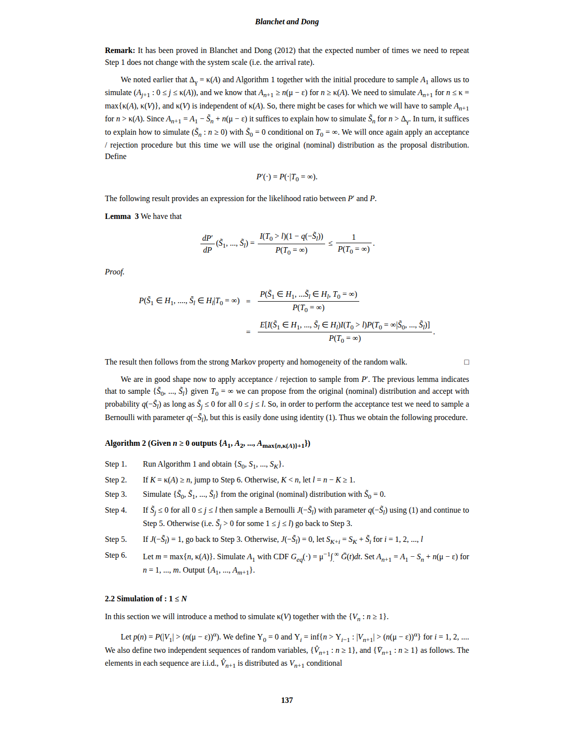Blanchet and Dong
Remark: It has been proved in Blanchet and Dong (2012) that the expected number of times we need to repeat Step 1 does not change with the system scale (i.e. the arrival rate).
We noted earlier that Δγ = κ(A) and Algorithm 1 together with the initial procedure to sample A1 allows us to simulate (Aj+1 : 0 ≤ j ≤ κ(A)), and we know that An+1 ≥ n(μ − ε) for n ≥ κ(A). We need to simulate An+1 for n ≤ κ = max{κ(A), κ(V)}, and κ(V) is independent of κ(A). So, there might be cases for which we will have to sample An+1 for n > κ(A). Since An+1 = A1 − S̃n + n(μ − ε) it suffices to explain how to simulate S̃n for n > Δγ. In turn, it suffices to explain how to simulate (S̃n : n ≥ 0) with S̃0 = 0 conditional on T0 = ∞. We will once again apply an acceptance / rejection procedure but this time we will use the original (nominal) distribution as the proposal distribution. Define
P′(·) = P(·|T0 = ∞).
The following result provides an expression for the likelihood ratio between P′ and P.
Lemma 3 We have that
dP′dP(S̃1, ..., S̃l) = I(T0 > l)(1 − q(−S̃l)) P(T0 = ∞) ≤ 1 P(T0 = ∞).
Proof.
| P ( S̃ 1 ∈ H 1 , ...., S̃ l ∈ H l / T 0 = ∞) | = | P ( S̃ 1 ∈ H 1 , ... S̃ l ∈ H l , T 0 = ∞) P ( T 0 = ∞) |
| | = | E [ I ( S̃ 1 ∈ H 1 , ..., S̃ l ∈ H l ) I ( T 0 > l ) P ( T 0 = ∞/ S̃ 0 , ..., S̃ l )] P ( T 0 = ∞) . |
The result then follows from the strong Markov property and homogeneity of the random walk. □
We are in good shape now to apply acceptance / rejection to sample from P′. The previous lemma indicates that to sample {S̃0, ..., S̃l} given T0 = ∞ we can propose from the original (nominal) distribution and accept with probability q(−S̃l) as long as S̃j ≤ 0 for all 0 ≤ j ≤ l. So, in order to perform the acceptance test we need to sample a Bernoulli with parameter q(−S̃l), but this is easily done using identity (1). Thus we obtain the following procedure.
Algorithm 2 (Given n ≥ 0 outputs {A1, A2, ..., Amax{n,κ(A)}+1})
| Step 1. | Run Algorithm 1 and obtain { S 0 , S 1 , ..., S K }. |
| Step 2. | If K = κ( A ) ≥ n , jump to Step 6. Otherwise, K < n , let l = n − K ≥ 1. |
| Step 3. | Simulate { S̃ 0 , S̃ 1 , ..., S̃ l } from the original (nominal) distribution with S̃ 0 = 0. |
| Step 4. | If S̃ j ≤ 0 for all 0 ≤ j ≤ l then sample a Bernoulli J (− S̃ l ) with parameter q (− S̃ l ) using (1) and continue to Step 5. Otherwise (i.e. S̃ j > 0 for some 1 ≤ j ≤ l ) go back to Step 3. |
| Step 5. | If J (− S̃ l ) = 1, go back to Step 3. Otherwise, J (− S̃ l ) = 0, let S K + i = S K + S̃ i for i = 1, 2, ..., l |
| Step 6. | Let m = max{ n , κ( A )}. Simulate A 1 with CDF G eq (·) = μ −1 ∫ . ∞ Ḡ ( t ) dt . Set A n +1 = A 1 − S n + n (μ − ε) for n = 1, ..., m . Output { A 1 , ..., A m +1 }. |
2.2 Simulation of : 1 ≤ N
In this section we will introduce a method to simulate κ(V) together with the {Vn : n ≥ 1}.
Let p(n) = P(|V1| > (n(μ − ε))α). We define Υ0 = 0 and Υi = inf{n > Υi−1 : |Vn+1| > (n(μ − ε))α} for i = 1, 2, .... We also define two independent sequences of random variables, {V̂n+1 : n ≥ 1}, and {V̄n+1 : n ≥ 1} as follows. The elements in each sequence are i.i.d., V̂n+1 is distributed as Vn+1 conditional
137